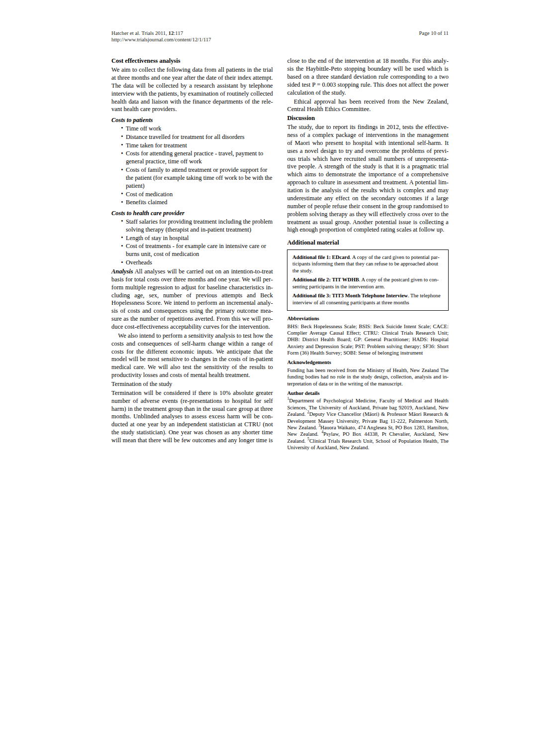Hatcher et al. Trials 2011, 12:117
http://www.trialsjournal.com/content/12/1/117
Page 10 of 11
Cost effectiveness analysis
We aim to collect the following data from all patients in the trial at three months and one year after the date of their index attempt. The data will be collected by a research assistant by telephone interview with the patients, by examination of routinely collected health data and liaison with the finance departments of the relevant health care providers.
Costs to patients
Time off work
Distance travelled for treatment for all disorders
Time taken for treatment
Costs for attending general practice - travel, payment to general practice, time off work
Costs of family to attend treatment or provide support for the patient (for example taking time off work to be with the patient)
Cost of medication
Benefits claimed
Costs to health care provider
Staff salaries for providing treatment including the problem solving therapy (therapist and in-patient treatment)
Length of stay in hospital
Cost of treatments - for example care in intensive care or burns unit, cost of medication
Overheads
Analysis All analyses will be carried out on an intention-to-treat basis for total costs over three months and one year. We will perform multiple regression to adjust for baseline characteristics including age, sex, number of previous attempts and Beck Hopelessness Score. We intend to perform an incremental analysis of costs and consequences using the primary outcome measure as the number of repetitions averted. From this we will produce cost-effectiveness acceptability curves for the intervention.
We also intend to perform a sensitivity analysis to test how the costs and consequences of self-harm change within a range of costs for the different economic inputs. We anticipate that the model will be most sensitive to changes in the costs of in-patient medical care. We will also test the sensitivity of the results to productivity losses and costs of mental health treatment.
Termination of the study
Termination will be considered if there is 10% absolute greater number of adverse events (re-presentations to hospital for self harm) in the treatment group than in the usual care group at three months. Unblinded analyses to assess excess harm will be conducted at one year by an independent statistician at CTRU (not the study statistician). One year was chosen as any shorter time will mean that there will be few outcomes and any longer time is close to the end of the intervention at 18 months. For this analysis the Haybittle-Peto stopping boundary will be used which is based on a three standard deviation rule corresponding to a two sided test P = 0.003 stopping rule. This does not affect the power calculation of the study.
Ethical approval has been received from the New Zealand, Central Health Ethics Committee.
Discussion
The study, due to report its findings in 2012, tests the effectiveness of a complex package of interventions in the management of Maori who present to hospital with intentional self-harm. It uses a novel design to try and overcome the problems of previous trials which have recruited small numbers of unrepresentative people. A strength of the study is that it is a pragmatic trial which aims to demonstrate the importance of a comprehensive approach to culture in assessment and treatment. A potential limitation is the analysis of the results which is complex and may underestimate any effect on the secondary outcomes if a large number of people refuse their consent in the group randomised to problem solving therapy as they will effectively cross over to the treatment as usual group. Another potential issue is collecting a high enough proportion of completed rating scales at follow up.
Additional material
Additional file 1: EDcard. A copy of the card given to potential participants informing them that they can refuse to be approached about the study.
Additional file 2: TIT WDHB. A copy of the postcard given to consenting participants in the intervention arm.
Additional file 3: TIT3 Month Telephone Interview. The telephone interview of all consenting participants at three months
Abbreviations
BHS: Beck Hopelessness Scale; BSIS: Beck Suicide Intent Scale; CACE: Complier Average Causal Effect; CTRU: Clinical Trials Research Unit; DHB: District Health Board; GP: General Practitioner; HADS: Hospital Anxiety and Depression Scale; PST: Problem solving therapy; SF36: Short Form (36) Health Survey; SOBI: Sense of belonging instrument
Acknowledgements
Funding has been received from the Ministry of Health, New Zealand The funding bodies had no role in the study design, collection, analysis and interpretation of data or in the writing of the manuscript.
Author details
1Department of Psychological Medicine, Faculty of Medical and Health Sciences, The University of Auckland, Private bag 92019, Auckland, New Zealand. 2Deputy Vice Chancellor (Māori) & Professor Māori Research & Development Massey University, Private Bag 11-222, Palmerston North, New Zealand. 3Hauora Waikato, 474 Anglesea St, PO Box 1283, Hamilton, New Zealand. 4Psylaw, PO Box 44338, Pt Chevalier, Auckland, New Zealand. 5Clinical Trials Research Unit, School of Population Health, The University of Auckland, New Zealand.